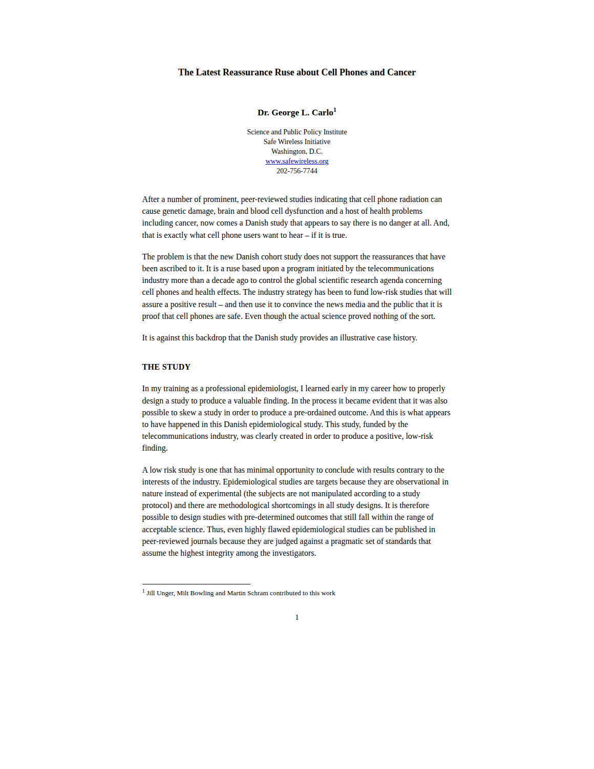The Latest Reassurance Ruse about Cell Phones and Cancer
Dr. George L. Carlo1
Science and Public Policy Institute
Safe Wireless Initiative
Washington, D.C.
www.safewireless.org
202-756-7744
After a number of prominent, peer-reviewed studies indicating that cell phone radiation can cause genetic damage, brain and blood cell dysfunction and a host of health problems including cancer, now comes a Danish study that appears to say there is no danger at all. And, that is exactly what cell phone users want to hear – if it is true.
The problem is that the new Danish cohort study does not support the reassurances that have been ascribed to it. It is a ruse based upon a program initiated by the telecommunications industry more than a decade ago to control the global scientific research agenda concerning cell phones and health effects. The industry strategy has been to fund low-risk studies that will assure a positive result – and then use it to convince the news media and the public that it is proof that cell phones are safe. Even though the actual science proved nothing of the sort.
It is against this backdrop that the Danish study provides an illustrative case history.
THE STUDY
In my training as a professional epidemiologist, I learned early in my career how to properly design a study to produce a valuable finding. In the process it became evident that it was also possible to skew a study in order to produce a pre-ordained outcome. And this is what appears to have happened in this Danish epidemiological study. This study, funded by the telecommunications industry, was clearly created in order to produce a positive, low-risk finding.
A low risk study is one that has minimal opportunity to conclude with results contrary to the interests of the industry. Epidemiological studies are targets because they are observational in nature instead of experimental (the subjects are not manipulated according to a study protocol) and there are methodological shortcomings in all study designs. It is therefore possible to design studies with pre-determined outcomes that still fall within the range of acceptable science. Thus, even highly flawed epidemiological studies can be published in peer-reviewed journals because they are judged against a pragmatic set of standards that assume the highest integrity among the investigators.
1 Jill Unger, Milt Bowling and Martin Schram contributed to this work
1